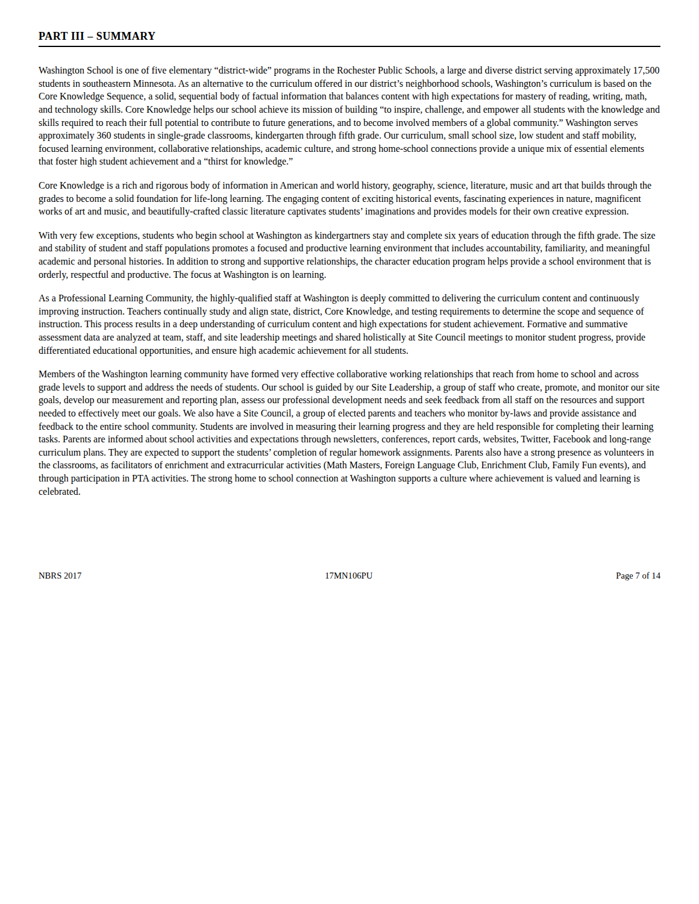PART III – SUMMARY
Washington School is one of five elementary “district-wide” programs in the Rochester Public Schools, a large and diverse district serving approximately 17,500 students in southeastern Minnesota. As an alternative to the curriculum offered in our district’s neighborhood schools, Washington’s curriculum is based on the Core Knowledge Sequence, a solid, sequential body of factual information that balances content with high expectations for mastery of reading, writing, math, and technology skills. Core Knowledge helps our school achieve its mission of building “to inspire, challenge, and empower all students with the knowledge and skills required to reach their full potential to contribute to future generations, and to become involved members of a global community.” Washington serves approximately 360 students in single-grade classrooms, kindergarten through fifth grade. Our curriculum, small school size, low student and staff mobility, focused learning environment, collaborative relationships, academic culture, and strong home-school connections provide a unique mix of essential elements that foster high student achievement and a “thirst for knowledge.”
Core Knowledge is a rich and rigorous body of information in American and world history, geography, science, literature, music and art that builds through the grades to become a solid foundation for life-long learning. The engaging content of exciting historical events, fascinating experiences in nature, magnificent works of art and music, and beautifully-crafted classic literature captivates students’ imaginations and provides models for their own creative expression.
With very few exceptions, students who begin school at Washington as kindergartners stay and complete six years of education through the fifth grade. The size and stability of student and staff populations promotes a focused and productive learning environment that includes accountability, familiarity, and meaningful academic and personal histories. In addition to strong and supportive relationships, the character education program helps provide a school environment that is orderly, respectful and productive. The focus at Washington is on learning.
As a Professional Learning Community, the highly-qualified staff at Washington is deeply committed to delivering the curriculum content and continuously improving instruction. Teachers continually study and align state, district, Core Knowledge, and testing requirements to determine the scope and sequence of instruction. This process results in a deep understanding of curriculum content and high expectations for student achievement. Formative and summative assessment data are analyzed at team, staff, and site leadership meetings and shared holistically at Site Council meetings to monitor student progress, provide differentiated educational opportunities, and ensure high academic achievement for all students.
Members of the Washington learning community have formed very effective collaborative working relationships that reach from home to school and across grade levels to support and address the needs of students. Our school is guided by our Site Leadership, a group of staff who create, promote, and monitor our site goals, develop our measurement and reporting plan, assess our professional development needs and seek feedback from all staff on the resources and support needed to effectively meet our goals. We also have a Site Council, a group of elected parents and teachers who monitor by-laws and provide assistance and feedback to the entire school community. Students are involved in measuring their learning progress and they are held responsible for completing their learning tasks. Parents are informed about school activities and expectations through newsletters, conferences, report cards, websites, Twitter, Facebook and long-range curriculum plans. They are expected to support the students’ completion of regular homework assignments. Parents also have a strong presence as volunteers in the classrooms, as facilitators of enrichment and extracurricular activities (Math Masters, Foreign Language Club, Enrichment Club, Family Fun events), and through participation in PTA activities. The strong home to school connection at Washington supports a culture where achievement is valued and learning is celebrated.
NBRS 2017
17MN106PU
Page 7 of 14